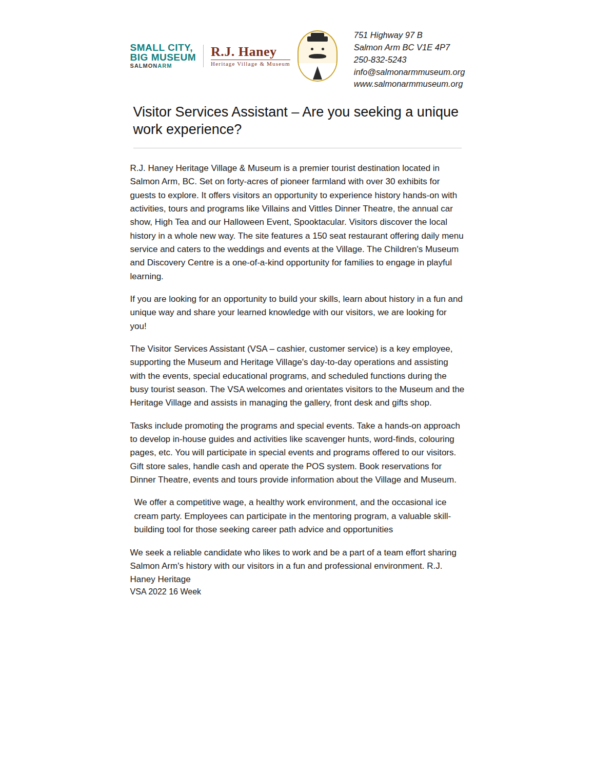SMALL CITY, BIG MUSEUM SALMONARM
R.J. Haney
Heritage Village & Museum
751 Highway 97 B
Salmon Arm BC V1E 4P7
250-832-5243
info@salmonarmmuseum.org
www.salmonarmmuseum.org
Visitor Services Assistant – Are you seeking a unique work experience?
R.J. Haney Heritage Village & Museum is a premier tourist destination located in Salmon Arm, BC. Set on forty-acres of pioneer farmland with over 30 exhibits for guests to explore. It offers visitors an opportunity to experience history hands-on with activities, tours and programs like Villains and Vittles Dinner Theatre, the annual car show, High Tea and our Halloween Event, Spooktacular. Visitors discover the local history in a whole new way. The site features a 150 seat restaurant offering daily menu service and caters to the weddings and events at the Village. The Children's Museum and Discovery Centre is a one-of-a-kind opportunity for families to engage in playful learning.
If you are looking for an opportunity to build your skills, learn about history in a fun and unique way and share your learned knowledge with our visitors, we are looking for you!
The Visitor Services Assistant (VSA – cashier, customer service) is a key employee, supporting the Museum and Heritage Village's day-to-day operations and assisting with the events, special educational programs, and scheduled functions during the busy tourist season. The VSA welcomes and orientates visitors to the Museum and the Heritage Village and assists in managing the gallery, front desk and gifts shop.
Tasks include promoting the programs and special events. Take a hands-on approach to develop in-house guides and activities like scavenger hunts, word-finds, colouring pages, etc. You will participate in special events and programs offered to our visitors. Gift store sales, handle cash and operate the POS system. Book reservations for Dinner Theatre, events and tours provide information about the Village and Museum.
We offer a competitive wage, a healthy work environment, and the occasional ice cream party. Employees can participate in the mentoring program, a valuable skill-building tool for those seeking career path advice and opportunities
We seek a reliable candidate who likes to work and be a part of a team effort sharing Salmon Arm's history with our visitors in a fun and professional environment. R.J. Haney Heritage
VSA 2022 16 Week